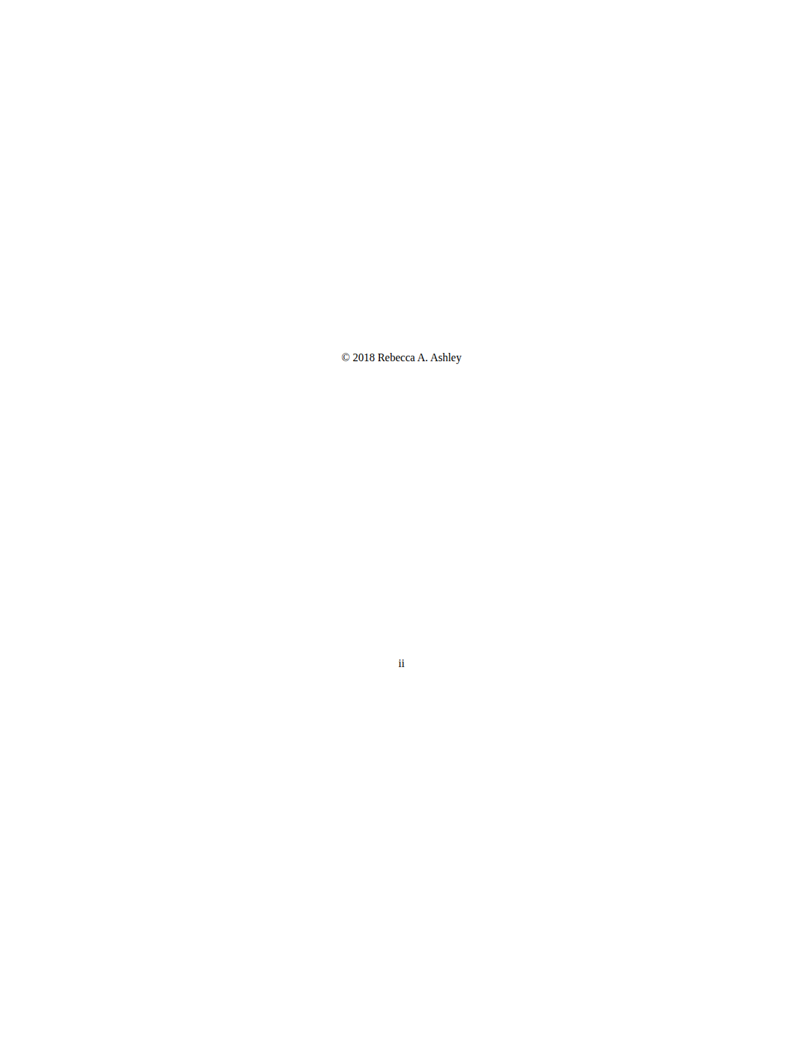© 2018 Rebecca A. Ashley
ii